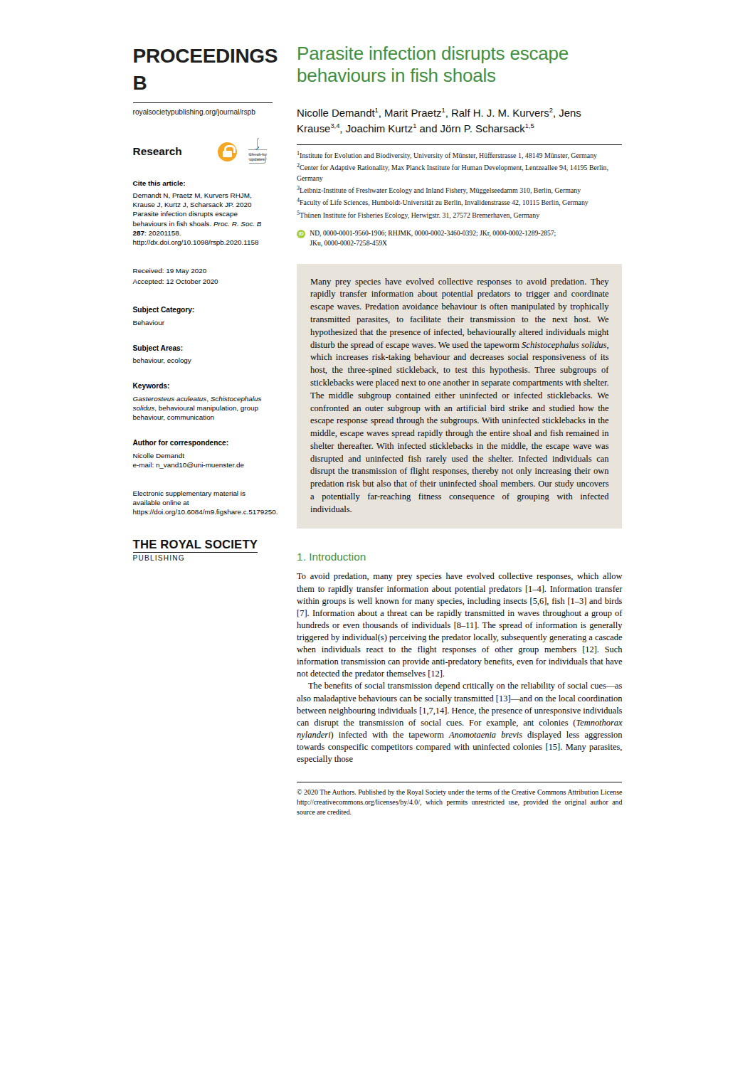PROCEEDINGS B
royalsocietypublishing.org/journal/rspb
Research
✓ Check for
updates
Cite this article:
Demandt N, Praetz M, Kurvers RHJM, Krause J, Kurtz J, Scharsack JP. 2020 Parasite infection disrupts escape behaviours in fish shoals. Proc. R. Soc. B 287: 20201158.
http://dx.doi.org/10.1098/rspb.2020.1158
Received: 19 May 2020
Accepted: 12 October 2020
Subject Category:
Behaviour
Subject Areas:
behaviour, ecology
Keywords:
Gasterosteus aculeatus, Schistocephalus solidus, behavioural manipulation, group behaviour, communication
Author for correspondence:
Nicolle Demandt
e-mail: n_vand10@uni-muenster.de
Electronic supplementary material is available online at https://doi.org/10.6084/m9.figshare.c.5179250.
THE ROYAL SOCIETY
PUBLISHING
Parasite infection disrupts escape behaviours in fish shoals
Nicolle Demandt1, Marit Praetz1, Ralf H. J. M. Kurvers2, Jens Krause3,4, Joachim Kurtz1 and Jörn P. Scharsack1,5
1Institute for Evolution and Biodiversity, University of Münster, Hüfferstrasse 1, 48149 Münster, Germany
2Center for Adaptive Rationality, Max Planck Institute for Human Development, Lentzeallee 94, 14195 Berlin, Germany
3Leibniz-Institute of Freshwater Ecology and Inland Fishery, Müggelseedamm 310, Berlin, Germany
4Faculty of Life Sciences, Humboldt-Universität zu Berlin, Invalidenstrasse 42, 10115 Berlin, Germany
5Thünen Institute for Fisheries Ecology, Herwigstr. 31, 27572 Bremerhaven, Germany
iD ND, 0000-0001-9560-1906; RHJMK, 0000-0002-3460-0392; JKr, 0000-0002-1289-2857;
JKu, 0000-0002-7258-459X
Many prey species have evolved collective responses to avoid predation. They rapidly transfer information about potential predators to trigger and coordinate escape waves. Predation avoidance behaviour is often manipulated by trophically transmitted parasites, to facilitate their transmission to the next host. We hypothesized that the presence of infected, behaviourally altered individuals might disturb the spread of escape waves. We used the tapeworm Schistocephalus solidus, which increases risk-taking behaviour and decreases social responsiveness of its host, the three-spined stickleback, to test this hypothesis. Three subgroups of sticklebacks were placed next to one another in separate compartments with shelter. The middle subgroup contained either uninfected or infected sticklebacks. We confronted an outer subgroup with an artificial bird strike and studied how the escape response spread through the subgroups. With uninfected sticklebacks in the middle, escape waves spread rapidly through the entire shoal and fish remained in shelter thereafter. With infected sticklebacks in the middle, the escape wave was disrupted and uninfected fish rarely used the shelter. Infected individuals can disrupt the transmission of flight responses, thereby not only increasing their own predation risk but also that of their uninfected shoal members. Our study uncovers a potentially far-reaching fitness consequence of grouping with infected individuals.
1. Introduction
To avoid predation, many prey species have evolved collective responses, which allow them to rapidly transfer information about potential predators [1–4]. Information transfer within groups is well known for many species, including insects [5,6], fish [1–3] and birds [7]. Information about a threat can be rapidly transmitted in waves throughout a group of hundreds or even thousands of individuals [8–11]. The spread of information is generally triggered by individual(s) perceiving the predator locally, subsequently generating a cascade when individuals react to the flight responses of other group members [12]. Such information transmission can provide anti-predatory benefits, even for individuals that have not detected the predator themselves [12].
The benefits of social transmission depend critically on the reliability of social cues—as also maladaptive behaviours can be socially transmitted [13]—and on the local coordination between neighbouring individuals [1,7,14]. Hence, the presence of unresponsive individuals can disrupt the transmission of social cues. For example, ant colonies (Temnothorax nylanderi) infected with the tapeworm Anomotaenia brevis displayed less aggression towards conspecific competitors compared with uninfected colonies [15]. Many parasites, especially those
© 2020 The Authors. Published by the Royal Society under the terms of the Creative Commons Attribution License http://creativecommons.org/licenses/by/4.0/, which permits unrestricted use, provided the original author and source are credited.